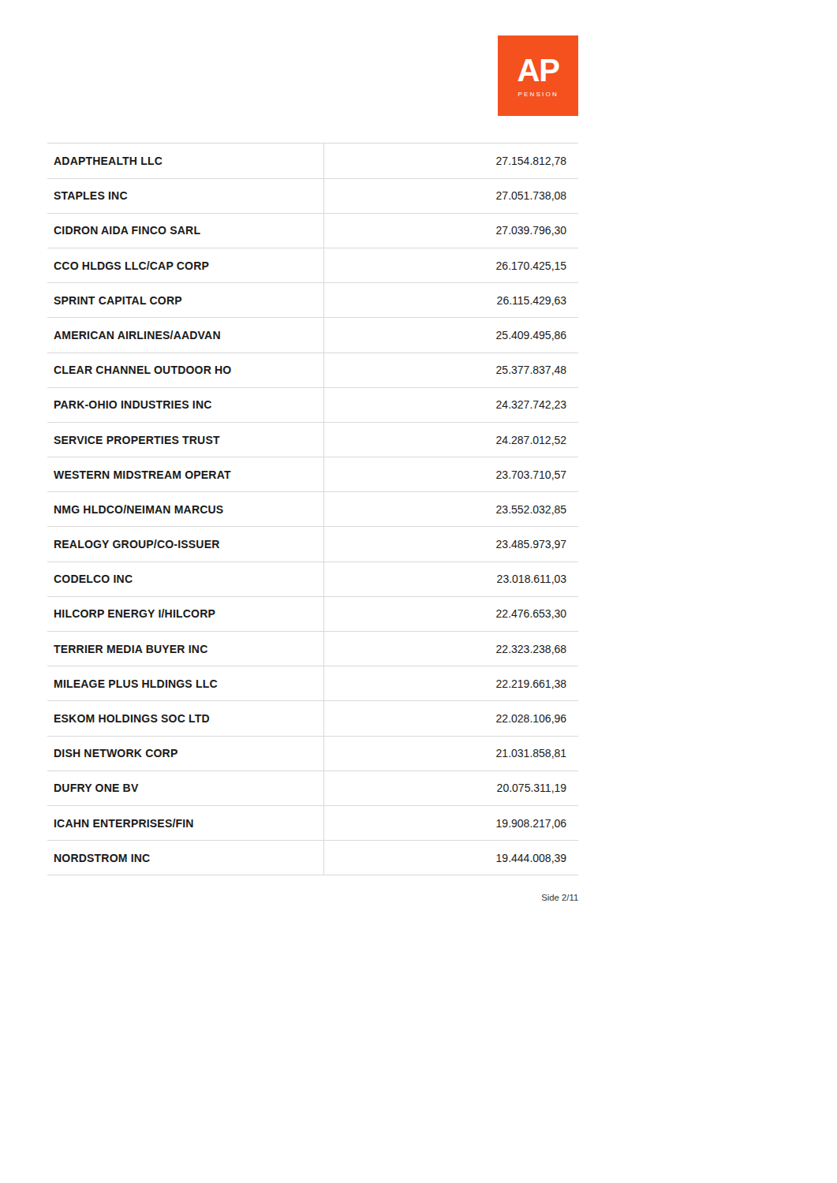AP Pension
| ADAPTHEALTH LLC | 27.154.812,78 |
| STAPLES INC | 27.051.738,08 |
| CIDRON AIDA FINCO SARL | 27.039.796,30 |
| CCO HLDGS LLC/CAP CORP | 26.170.425,15 |
| SPRINT CAPITAL CORP | 26.115.429,63 |
| AMERICAN AIRLINES/AADVAN | 25.409.495,86 |
| CLEAR CHANNEL OUTDOOR HO | 25.377.837,48 |
| PARK-OHIO INDUSTRIES INC | 24.327.742,23 |
| SERVICE PROPERTIES TRUST | 24.287.012,52 |
| WESTERN MIDSTREAM OPERAT | 23.703.710,57 |
| NMG HLDCO/NEIMAN MARCUS | 23.552.032,85 |
| REALOGY GROUP/CO-ISSUER | 23.485.973,97 |
| CODELCO INC | 23.018.611,03 |
| HILCORP ENERGY I/HILCORP | 22.476.653,30 |
| TERRIER MEDIA BUYER INC | 22.323.238,68 |
| MILEAGE PLUS HLDINGS LLC | 22.219.661,38 |
| ESKOM HOLDINGS SOC LTD | 22.028.106,96 |
| DISH NETWORK CORP | 21.031.858,81 |
| DUFRY ONE BV | 20.075.311,19 |
| ICAHN ENTERPRISES/FIN | 19.908.217,06 |
| NORDSTROM INC | 19.444.008,39 |
Side 2/11